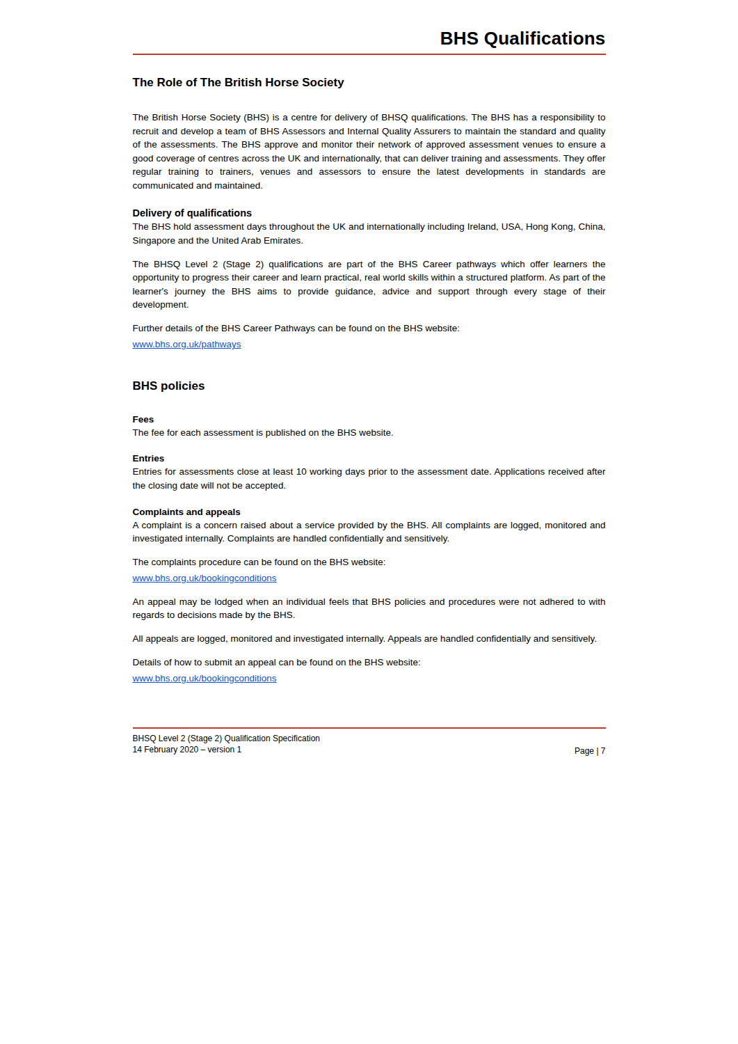BHS Qualifications
The Role of The British Horse Society
The British Horse Society (BHS) is a centre for delivery of BHSQ qualifications. The BHS has a responsibility to recruit and develop a team of BHS Assessors and Internal Quality Assurers to maintain the standard and quality of the assessments. The BHS approve and monitor their network of approved assessment venues to ensure a good coverage of centres across the UK and internationally, that can deliver training and assessments. They offer regular training to trainers, venues and assessors to ensure the latest developments in standards are communicated and maintained.
Delivery of qualifications
The BHS hold assessment days throughout the UK and internationally including Ireland, USA, Hong Kong, China, Singapore and the United Arab Emirates.
The BHSQ Level 2 (Stage 2) qualifications are part of the BHS Career pathways which offer learners the opportunity to progress their career and learn practical, real world skills within a structured platform. As part of the learner's journey the BHS aims to provide guidance, advice and support through every stage of their development.
Further details of the BHS Career Pathways can be found on the BHS website:
www.bhs.org.uk/pathways
BHS policies
Fees
The fee for each assessment is published on the BHS website.
Entries
Entries for assessments close at least 10 working days prior to the assessment date. Applications received after the closing date will not be accepted.
Complaints and appeals
A complaint is a concern raised about a service provided by the BHS. All complaints are logged, monitored and investigated internally. Complaints are handled confidentially and sensitively.
The complaints procedure can be found on the BHS website:
www.bhs.org.uk/bookingconditions
An appeal may be lodged when an individual feels that BHS policies and procedures were not adhered to with regards to decisions made by the BHS.
All appeals are logged, monitored and investigated internally. Appeals are handled confidentially and sensitively.
Details of how to submit an appeal can be found on the BHS website:
www.bhs.org.uk/bookingconditions
BHSQ Level 2 (Stage 2) Qualification Specification
14 February 2020 – version 1
Page | 7